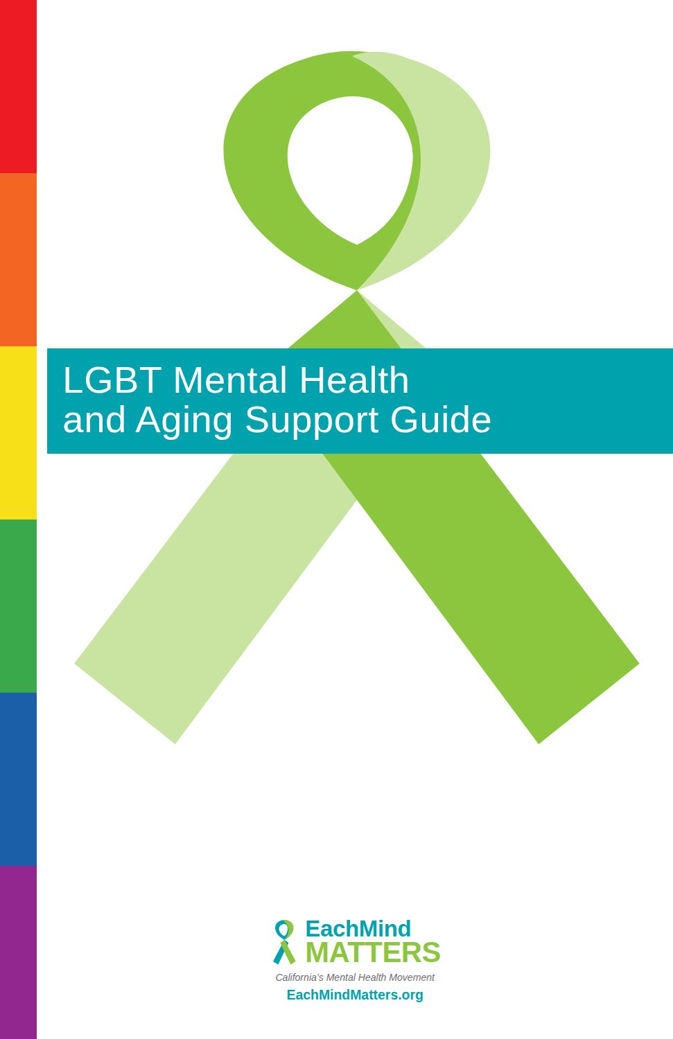LGBT Mental Healthand Aging Support Guide
EachMind MATTERS
California’s Mental Health Movement
EachMindMatters.org